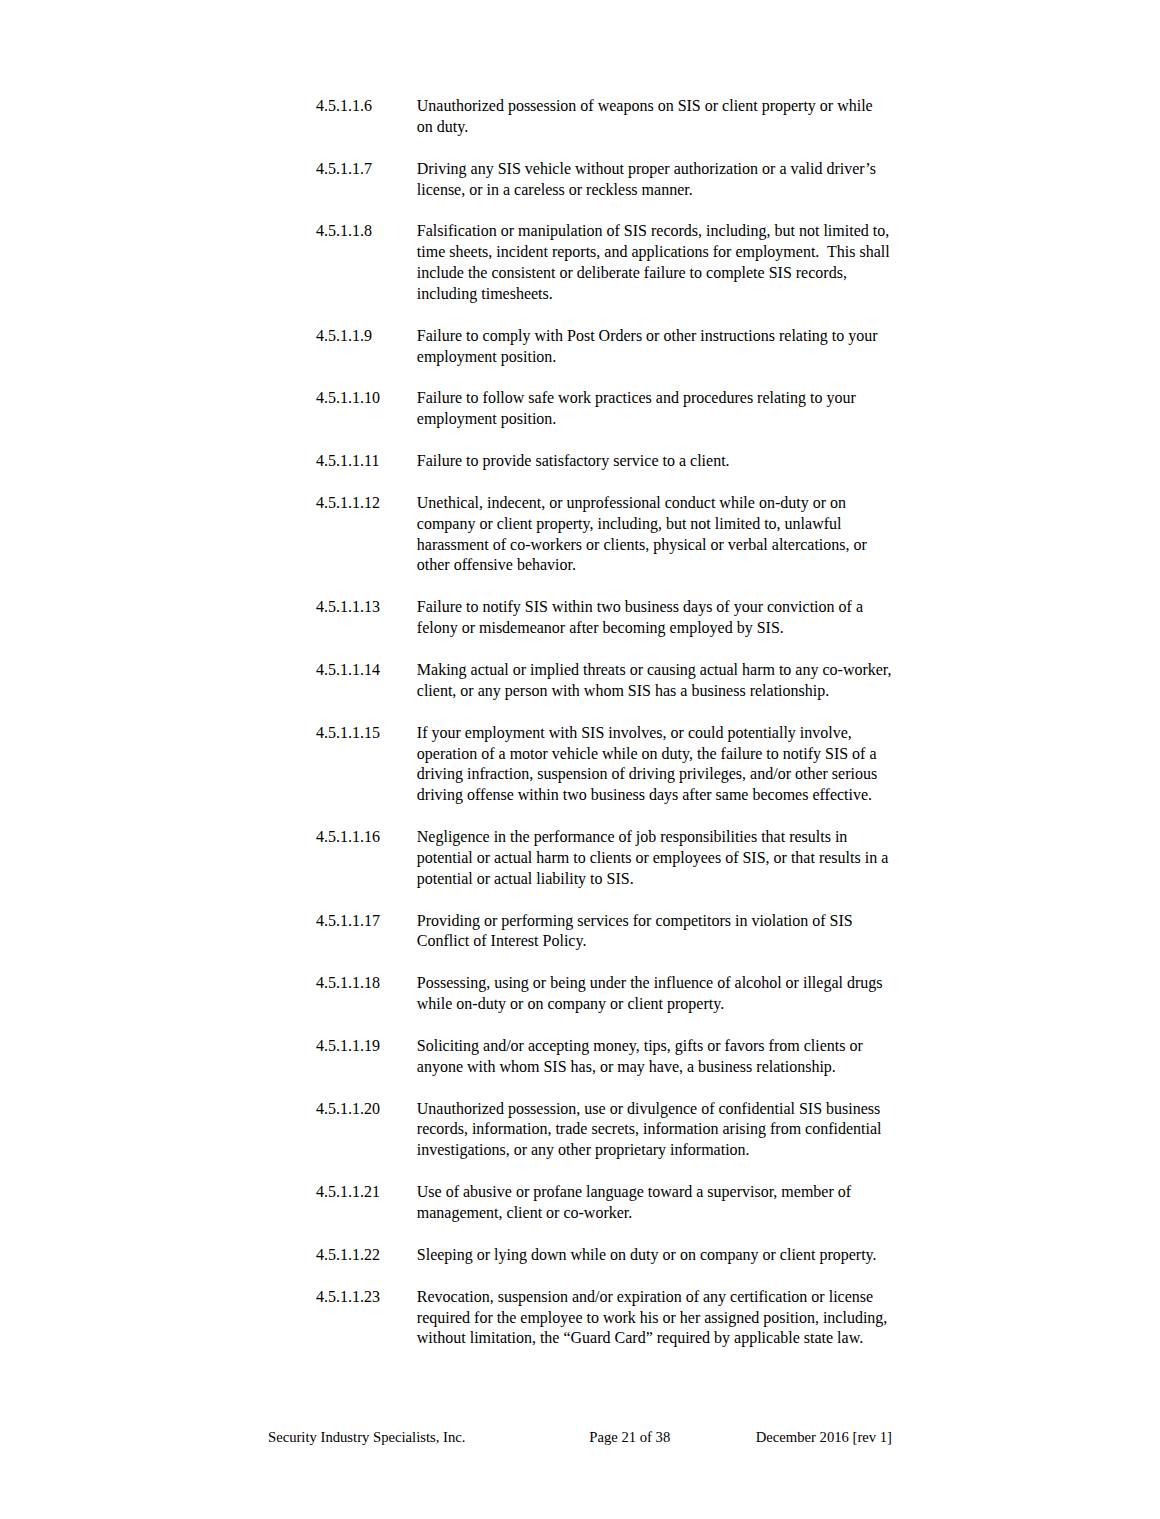4.5.1.1.6
Unauthorized possession of weapons on SIS or client property or while on duty.
4.5.1.1.7
Driving any SIS vehicle without proper authorization or a valid driver’s license, or in a careless or reckless manner.
4.5.1.1.8
Falsification or manipulation of SIS records, including, but not limited to, time sheets, incident reports, and applications for employment. This shall include the consistent or deliberate failure to complete SIS records, including timesheets.
4.5.1.1.9
Failure to comply with Post Orders or other instructions relating to your employment position.
4.5.1.1.10
Failure to follow safe work practices and procedures relating to your employment position.
4.5.1.1.11
Failure to provide satisfactory service to a client.
4.5.1.1.12
Unethical, indecent, or unprofessional conduct while on-duty or on company or client property, including, but not limited to, unlawful harassment of co-workers or clients, physical or verbal altercations, or other offensive behavior.
4.5.1.1.13
Failure to notify SIS within two business days of your conviction of a felony or misdemeanor after becoming employed by SIS.
4.5.1.1.14
Making actual or implied threats or causing actual harm to any co-worker, client, or any person with whom SIS has a business relationship.
4.5.1.1.15
If your employment with SIS involves, or could potentially involve, operation of a motor vehicle while on duty, the failure to notify SIS of a driving infraction, suspension of driving privileges, and/or other serious driving offense within two business days after same becomes effective.
4.5.1.1.16
Negligence in the performance of job responsibilities that results in potential or actual harm to clients or employees of SIS, or that results in a potential or actual liability to SIS.
4.5.1.1.17
Providing or performing services for competitors in violation of SIS Conflict of Interest Policy.
4.5.1.1.18
Possessing, using or being under the influence of alcohol or illegal drugs while on-duty or on company or client property.
4.5.1.1.19
Soliciting and/or accepting money, tips, gifts or favors from clients or anyone with whom SIS has, or may have, a business relationship.
4.5.1.1.20
Unauthorized possession, use or divulgence of confidential SIS business records, information, trade secrets, information arising from confidential investigations, or any other proprietary information.
4.5.1.1.21
Use of abusive or profane language toward a supervisor, member of management, client or co-worker.
4.5.1.1.22
Sleeping or lying down while on duty or on company or client property.
4.5.1.1.23
Revocation, suspension and/or expiration of any certification or license required for the employee to work his or her assigned position, including, without limitation, the “Guard Card” required by applicable state law.
Security Industry Specialists, Inc.
Page 21 of 38
December 2016 [rev 1]